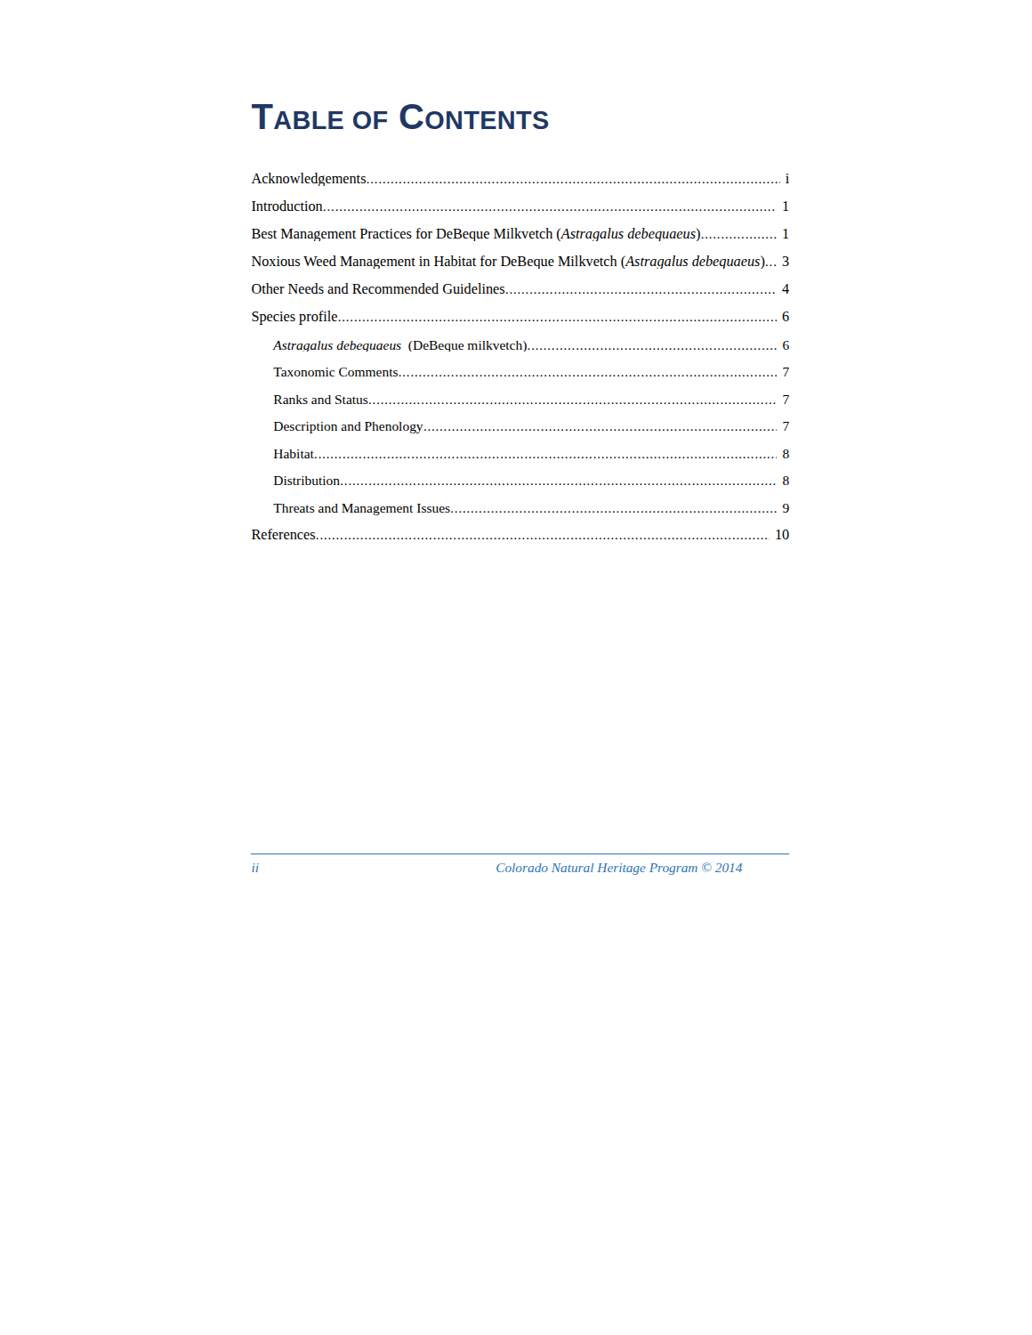TABLE OF CONTENTS
Acknowledgements ........................................................................................................................................................... i
Introduction ......................................................................................................................................................................... 1
Best Management Practices for DeBeque Milkvetch (Astragalus debequaeus) ........................................... 1
Noxious Weed Management in Habitat for DeBeque Milkvetch (Astragalus debequaeus) ....................... 3
Other Needs and Recommended Guidelines ............................................................................................................. 4
Species profile ..................................................................................................................................................................... 6
Astragalus debequaeus (DeBeque milkvetch) ..................................................................................................... 6
Taxonomic Comments ......................................................................................................................................................... 7
Ranks and Status .................................................................................................................................................................. 7
Description and Phenology ................................................................................................................................................. 7
Habitat ................................................................................................................................................................................. 8
Distribution ......................................................................................................................................................................... 8
Threats and Management Issues ......................................................................................................................................... 9
References ............................................................................................................................................................................. 10
ii Colorado Natural Heritage Program © 2014